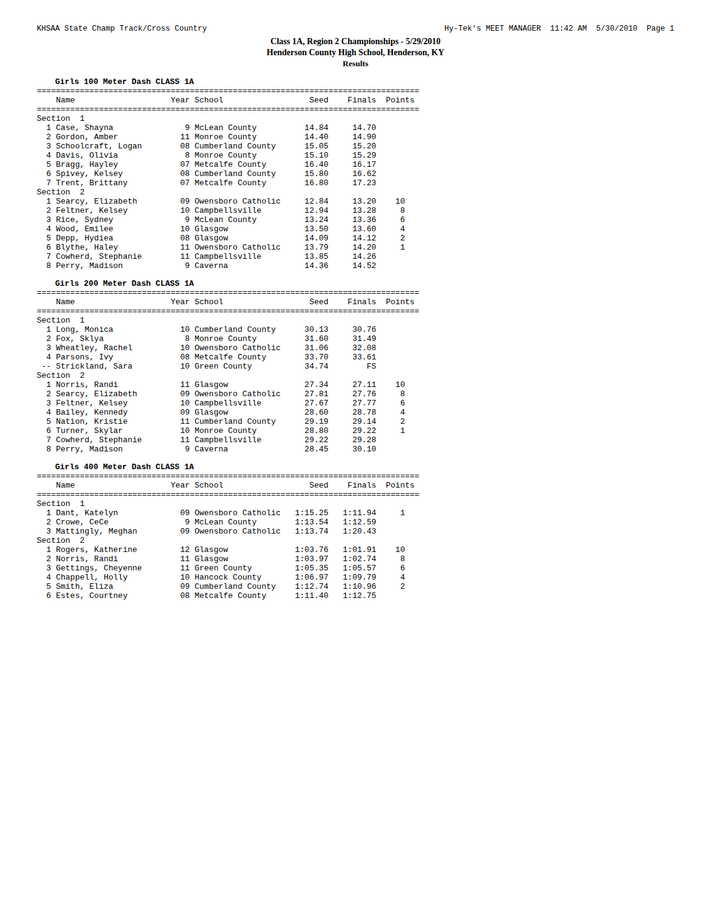KHSAA State Champ Track/Cross Country Hy-Tek's MEET MANAGER 11:42 AM 5/30/2010 Page 1
Class 1A, Region 2 Championships - 5/29/2010
Henderson County High School, Henderson, KY
Results
Girls 100 Meter Dash CLASS 1A
================================================================================
    Name                    Year School                  Seed    Finals  Points
================================================================================
Section  1
  1 Case, Shayna               9 McLean County          14.84     14.70
  2 Gordon, Amber             11 Monroe County          14.40     14.90
  3 Schoolcraft, Logan        08 Cumberland County      15.05     15.20
  4 Davis, Olivia              8 Monroe County          15.10     15.29
  5 Bragg, Hayley             07 Metcalfe County        16.40     16.17
  6 Spivey, Kelsey            08 Cumberland County      15.80     16.62
  7 Trent, Brittany           07 Metcalfe County        16.80     17.23
Section  2
  1 Searcy, Elizabeth         09 Owensboro Catholic     12.84     13.20    10
  2 Feltner, Kelsey           10 Campbellsville         12.94     13.28     8
  3 Rice, Sydney               9 McLean County          13.24     13.36     6
  4 Wood, Emilee              10 Glasgow                13.50     13.60     4
  5 Depp, Hydiea              08 Glasgow                14.09     14.12     2
  6 Blythe, Haley             11 Owensboro Catholic     13.79     14.20     1
  7 Cowherd, Stephanie        11 Campbellsville         13.85     14.26
  8 Perry, Madison             9 Caverna                14.36     14.52
Girls 200 Meter Dash CLASS 1A
================================================================================
    Name                    Year School                  Seed    Finals  Points
================================================================================
Section  1
  1 Long, Monica              10 Cumberland County      30.13     30.76
  2 Fox, Sklya                 8 Monroe County          31.60     31.49
  3 Wheatley, Rachel          10 Owensboro Catholic     31.06     32.08
  4 Parsons, Ivy              08 Metcalfe County        33.70     33.61
 -- Strickland, Sara          10 Green County           34.74        FS
Section  2
  1 Norris, Randi             11 Glasgow                27.34     27.11    10
  2 Searcy, Elizabeth         09 Owensboro Catholic     27.81     27.76     8
  3 Feltner, Kelsey           10 Campbellsville         27.67     27.77     6
  4 Bailey, Kennedy           09 Glasgow                28.60     28.78     4
  5 Nation, Kristie           11 Cumberland County      29.19     29.14     2
  6 Turner, Skylar            10 Monroe County          28.80     29.22     1
  7 Cowherd, Stephanie        11 Campbellsville         29.22     29.28
  8 Perry, Madison             9 Caverna                28.45     30.10
Girls 400 Meter Dash CLASS 1A
================================================================================
    Name                    Year School                  Seed    Finals  Points
================================================================================
Section  1
  1 Dant, Katelyn             09 Owensboro Catholic   1:15.25   1:11.94     1
  2 Crowe, CeCe                9 McLean County        1:13.54   1:12.59
  3 Mattingly, Meghan         09 Owensboro Catholic   1:13.74   1:20.43
Section  2
  1 Rogers, Katherine         12 Glasgow              1:03.76   1:01.91    10
  2 Norris, Randi             11 Glasgow              1:03.97   1:02.74     8
  3 Gettings, Cheyenne        11 Green County         1:05.35   1:05.57     6
  4 Chappell, Holly           10 Hancock County       1:06.97   1:09.79     4
  5 Smith, Eliza              09 Cumberland County    1:12.74   1:10.96     2
  6 Estes, Courtney           08 Metcalfe County      1:11.40   1:12.75